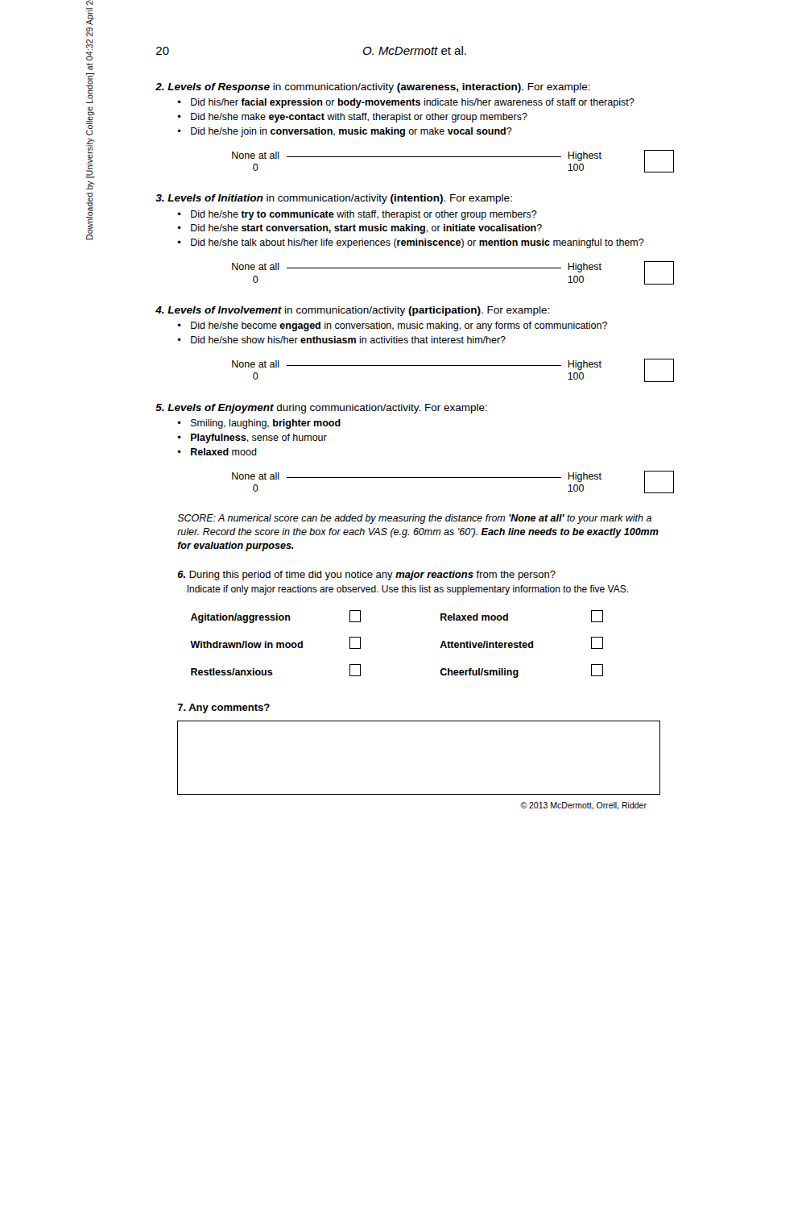Downloaded by [University College London] at 04:32 29 April 2015
20
O. McDermott et al.
2. Levels of Response in communication/activity (awareness, interaction). For example:
Did his/her facial expression or body-movements indicate his/her awareness of staff or therapist?
Did he/she make eye-contact with staff, therapist or other group members?
Did he/she join in conversation, music making or make vocal sound?
None at all0
Highest100
3. Levels of Initiation in communication/activity (intention). For example:
Did he/she try to communicate with staff, therapist or other group members?
Did he/she start conversation, start music making, or initiate vocalisation?
Did he/she talk about his/her life experiences (reminiscence) or mention music meaningful to them?
None at all0
Highest100
4. Levels of Involvement in communication/activity (participation). For example:
Did he/she become engaged in conversation, music making, or any forms of communication?
Did he/she show his/her enthusiasm in activities that interest him/her?
None at all0
Highest100
5. Levels of Enjoyment during communication/activity. For example:
Smiling, laughing, brighter mood
Playfulness, sense of humour
Relaxed mood
None at all0
Highest100
SCORE: A numerical score can be added by measuring the distance from 'None at all' to your mark with a ruler. Record the score in the box for each VAS (e.g. 60mm as '60'). Each line needs to be exactly 100mm for evaluation purposes.
6. During this period of time did you notice any major reactions from the person?
Indicate if only major reactions are observed. Use this list as supplementary information to the five VAS.
| Agitation/aggression | | Relaxed mood | |
| Withdrawn/low in mood | | Attentive/interested | |
| Restless/anxious | | Cheerful/smiling | |
7. Any comments?
© 2013 McDermott, Orrell, Ridder